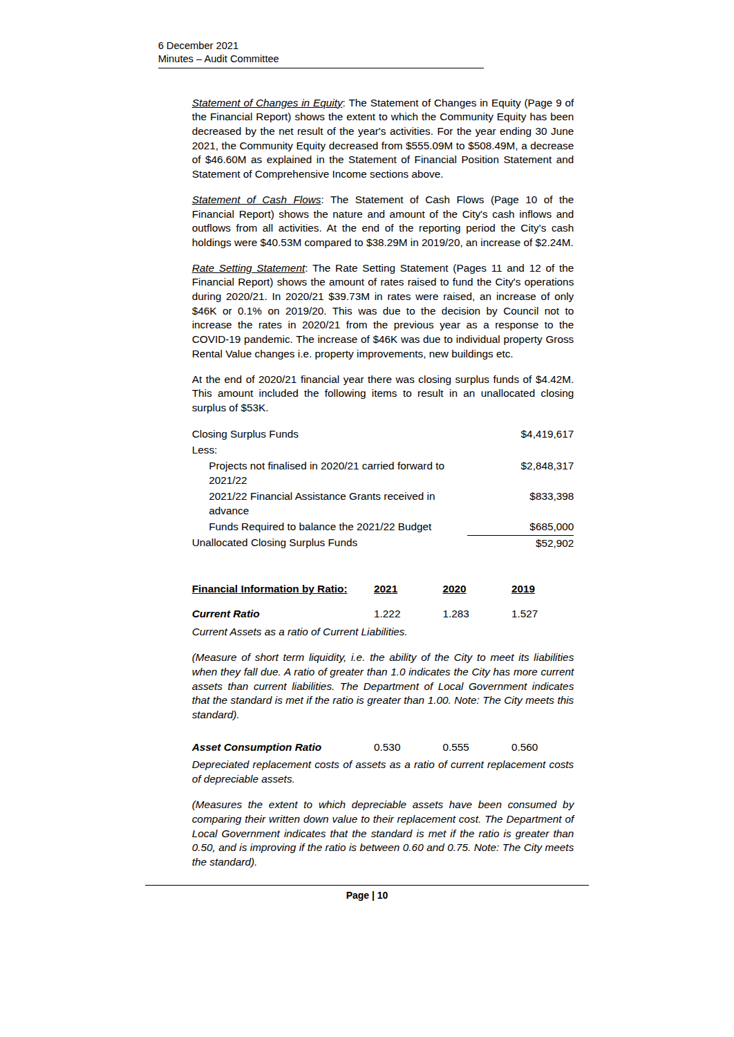6 December 2021 Minutes – Audit Committee
Statement of Changes in Equity: The Statement of Changes in Equity (Page 9 of the Financial Report) shows the extent to which the Community Equity has been decreased by the net result of the year's activities. For the year ending 30 June 2021, the Community Equity decreased from $555.09M to $508.49M, a decrease of $46.60M as explained in the Statement of Financial Position Statement and Statement of Comprehensive Income sections above.
Statement of Cash Flows: The Statement of Cash Flows (Page 10 of the Financial Report) shows the nature and amount of the City's cash inflows and outflows from all activities. At the end of the reporting period the City's cash holdings were $40.53M compared to $38.29M in 2019/20, an increase of $2.24M.
Rate Setting Statement: The Rate Setting Statement (Pages 11 and 12 of the Financial Report) shows the amount of rates raised to fund the City's operations during 2020/21. In 2020/21 $39.73M in rates were raised, an increase of only $46K or 0.1% on 2019/20. This was due to the decision by Council not to increase the rates in 2020/21 from the previous year as a response to the COVID-19 pandemic. The increase of $46K was due to individual property Gross Rental Value changes i.e. property improvements, new buildings etc.
At the end of 2020/21 financial year there was closing surplus funds of $4.42M. This amount included the following items to result in an unallocated closing surplus of $53K.
| Closing Surplus Funds | $4,419,617 |
| Less: | |
| Projects not finalised in 2020/21 carried forward to 2021/22 | $2,848,317 |
| 2021/22 Financial Assistance Grants received in advance | $833,398 |
| Funds Required to balance the 2021/22 Budget | $685,000 |
| Unallocated Closing Surplus Funds | $52,902 |
| Financial Information by Ratio: | 2021 | 2020 | 2019 |
| --- | --- | --- | --- |
| Current Ratio | 1.222 | 1.283 | 1.527 |
Current Assets as a ratio of Current Liabilities.
(Measure of short term liquidity, i.e. the ability of the City to meet its liabilities when they fall due. A ratio of greater than 1.0 indicates the City has more current assets than current liabilities. The Department of Local Government indicates that the standard is met if the ratio is greater than 1.00. Note: The City meets this standard).
| Asset Consumption Ratio | 0.530 | 0.555 | 0.560 |
Depreciated replacement costs of assets as a ratio of current replacement costs of depreciable assets.
(Measures the extent to which depreciable assets have been consumed by comparing their written down value to their replacement cost. The Department of Local Government indicates that the standard is met if the ratio is greater than 0.50, and is improving if the ratio is between 0.60 and 0.75. Note: The City meets the standard).
Page | 10